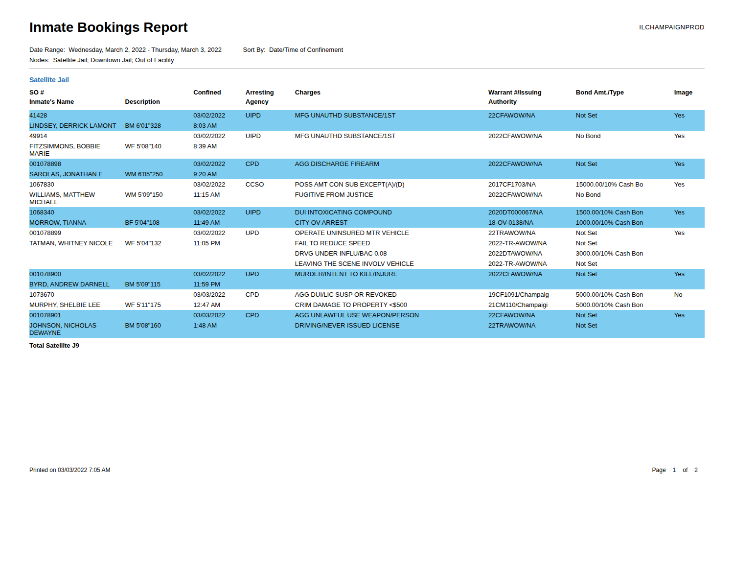Inmate Bookings Report
ILCHAMPAIGNPROD
Date Range: Wednesday, March 2, 2022 - Thursday, March 3, 2022 Sort By: Date/Time of Confinement
Nodes: Satellite Jail; Downtown Jail; Out of Facility
Satellite Jail
| SO # | | Confined | Arresting | Charges | Warrant #/Issuing | Bond Amt./Type | Image |
| --- | --- | --- | --- | --- | --- | --- | --- |
| Inmate's Name | Description | | Agency | | Authority | | |
| 41428 | | 03/02/2022 | UIPD | MFG UNAUTHD SUBSTANCE/1ST | 22CFAWOW/NA | Not Set | Yes |
| LINDSEY, DERRICK LAMONT | BM 6'01"328 | 8:03 AM | | | | | |
| 49914 | | 03/02/2022 | UIPD | MFG UNAUTHD SUBSTANCE/1ST | 2022CFAWOW/NA | No Bond | Yes |
| FITZSIMMONS, BOBBIE MARIE | WF 5'08"140 | 8:39 AM | | | | | |
| 001078898 | | 03/02/2022 | CPD | AGG DISCHARGE FIREARM | 2022CFAWOW/NA | Not Set | Yes |
| SAROLAS, JONATHAN E | WM 6'05"250 | 9:20 AM | | | | | |
| 1067830 | | 03/02/2022 | CCSO | POSS AMT CON SUB EXCEPT(A)/(D) | 2017CF1703/NA | 15000.00/10% Cash Bo | Yes |
| WILLIAMS, MATTHEW MICHAEL | WM 5'09"150 | 11:15 AM | | FUGITIVE FROM JUSTICE | 2022CFAWOW/NA | No Bond | |
| 1068340 | | 03/02/2022 | UIPD | DUI INTOXICATING COMPOUND | 2020DT000067/NA | 1500.00/10% Cash Bon | Yes |
| MORROW, TIANNA | BF 5'04"108 | 11:49 AM | | CITY OV ARREST | 18-OV-0138/NA | 1000.00/10% Cash Bon | |
| 001078899 | | 03/02/2022 | UPD | OPERATE UNINSURED MTR VEHICLE | 22TRAWOW/NA | Not Set | Yes |
| TATMAN, WHITNEY NICOLE | WF 5'04"132 | 11:05 PM | | FAIL TO REDUCE SPEED | 2022-TR-AWOW/NA | Not Set | |
| | | | | DRVG UNDER INFLU/BAC 0.08 | 2022DTAWOW/NA | 3000.00/10% Cash Bon | |
| | | | | LEAVING THE SCENE INVOLV VEHICLE | 2022-TR-AWOW/NA | Not Set | |
| 001078900 | | 03/02/2022 | UPD | MURDER/INTENT TO KILL/INJURE | 2022CFAWOW/NA | Not Set | Yes |
| BYRD, ANDREW DARNELL | BM 5'09"115 | 11:59 PM | | | | | |
| 1073670 | | 03/03/2022 | CPD | AGG DUI/LIC SUSP OR REVOKED | 19CF1091/Champaig | 5000.00/10% Cash Bon | No |
| MURPHY, SHELBIE LEE | WF 5'11"175 | 12:47 AM | | CRIM DAMAGE TO PROPERTY <$500 | 21CM110/Champaigi | 5000.00/10% Cash Bon | |
| 001078901 | | 03/03/2022 | CPD | AGG UNLAWFUL USE WEAPON/PERSON | 22CFAWOW/NA | Not Set | Yes |
| JOHNSON, NICHOLAS DEWAYNE | BM 5'08"160 | 1:48 AM | | DRIVING/NEVER ISSUED LICENSE | 22TRAWOW/NA | Not Set | |
Total Satellite J9
Printed on 03/03/2022 7:05 AM
Page1of2